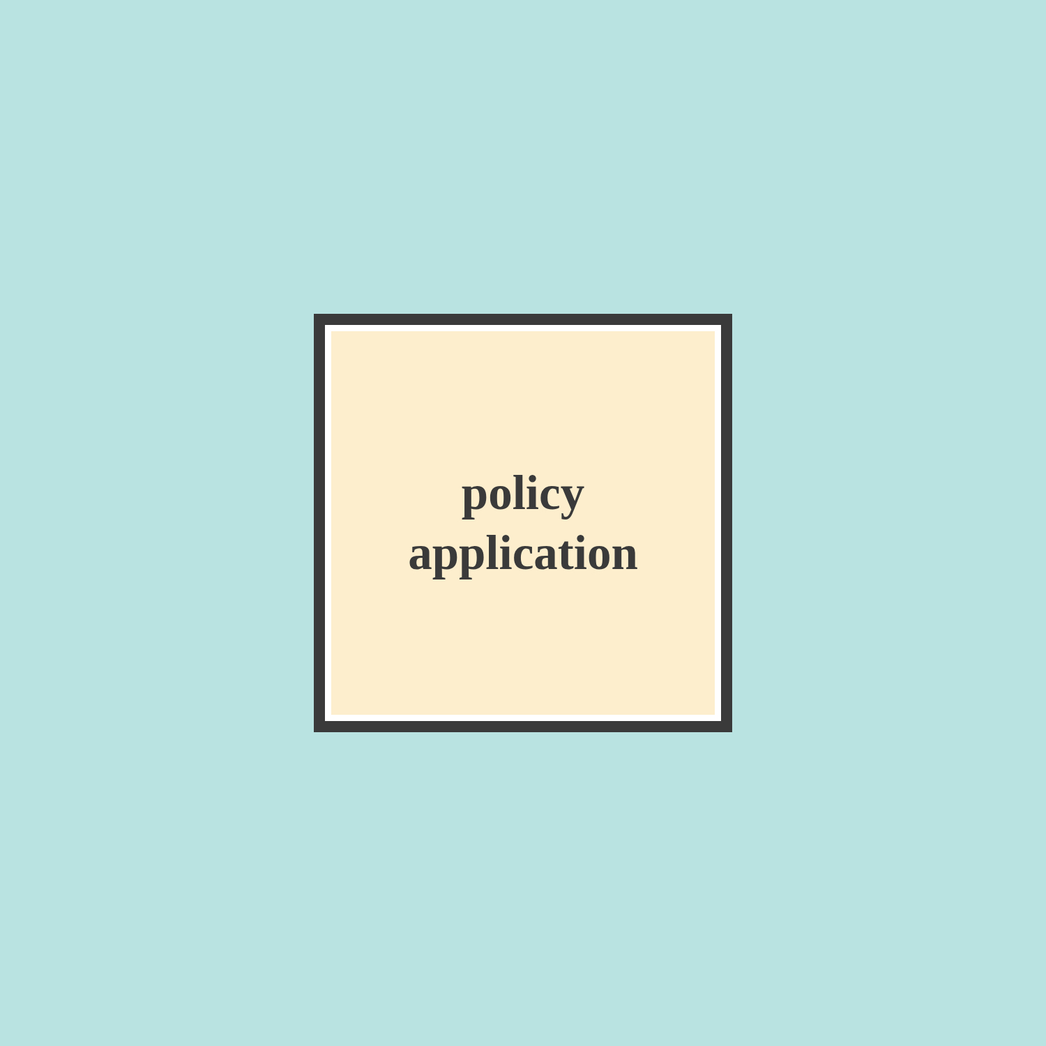policy application